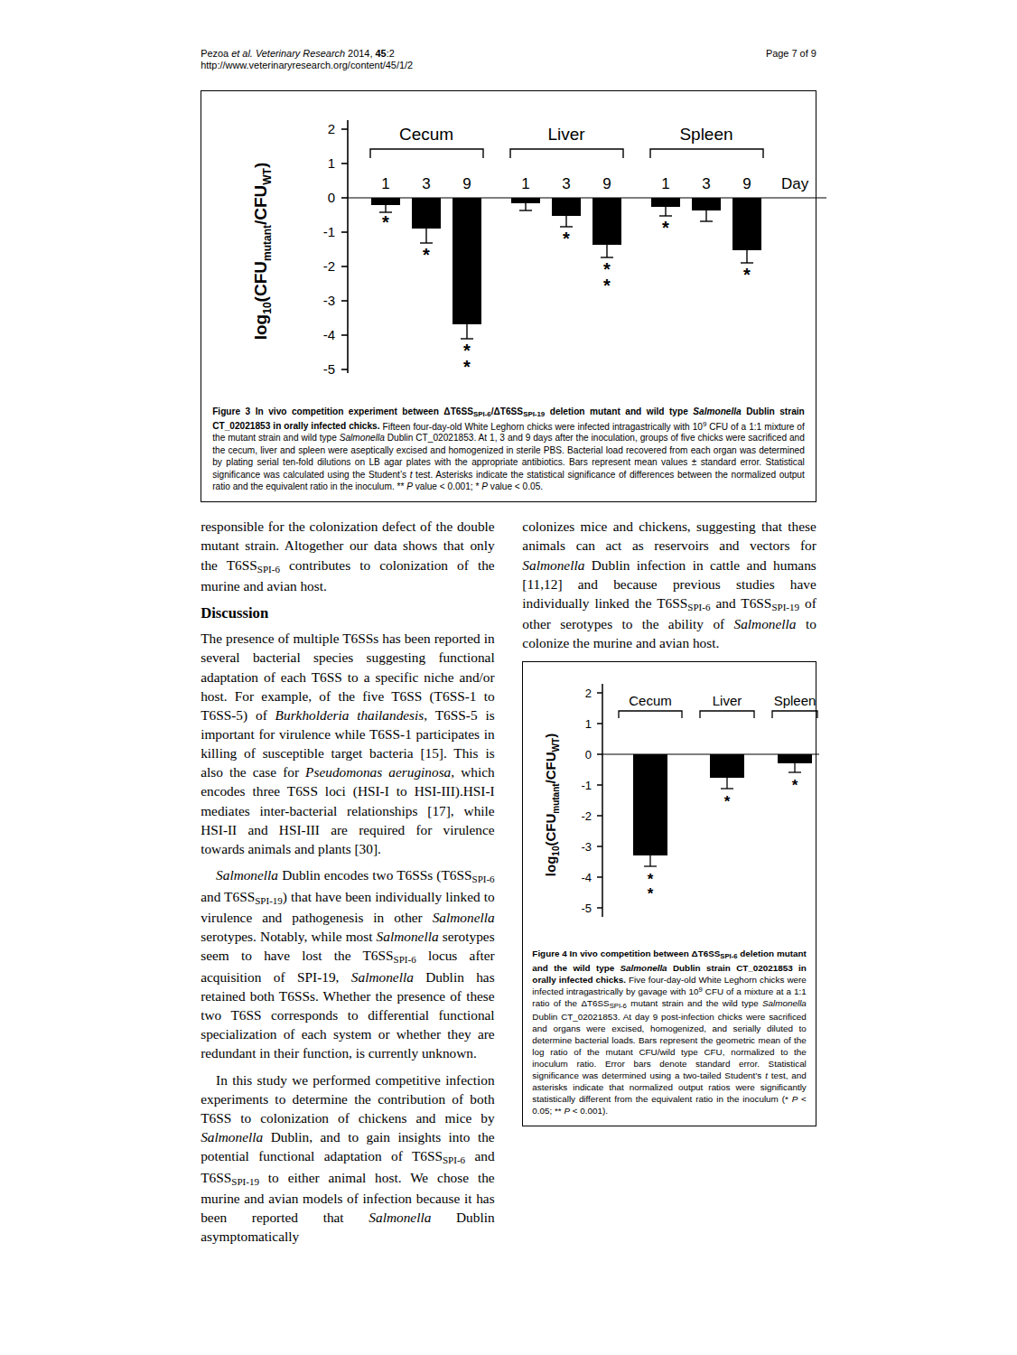Pezoa et al. Veterinary Research 2014, 45:2
http://www.veterinaryresearch.org/content/45/1/2
Page 7 of 9
2 1 0 -1 -2 -3 -4 -5 log10(CFUmutant/CFUWT) Cecum Liver Spleen 1 3 9 1 3 9 1 3 9 Day * * * * * * * * *
Figure 3 In vivo competition experiment between ΔT6SSSPI-6/ΔT6SSSPI-19 deletion mutant and wild type Salmonella Dublin strain CT_02021853 in orally infected chicks. Fifteen four-day-old White Leghorn chicks were infected intragastrically with 109 CFU of a 1:1 mixture of the mutant strain and wild type Salmonella Dublin CT_02021853. At 1, 3 and 9 days after the inoculation, groups of five chicks were sacrificed and the cecum, liver and spleen were aseptically excised and homogenized in sterile PBS. Bacterial load recovered from each organ was determined by plating serial ten-fold dilutions on LB agar plates with the appropriate antibiotics. Bars represent mean values ± standard error. Statistical significance was calculated using the Student’s t test. Asterisks indicate the statistical significance of differences between the normalized output ratio and the equivalent ratio in the inoculum. ** P value < 0.001; * P value < 0.05.
responsible for the colonization defect of the double mutant strain. Altogether our data shows that only the T6SSSPI-6 contributes to colonization of the murine and avian host.
Discussion
The presence of multiple T6SSs has been reported in several bacterial species suggesting functional adaptation of each T6SS to a specific niche and/or host. For example, of the five T6SS (T6SS-1 to T6SS-5) of Burkholderia thailandesis, T6SS-5 is important for virulence while T6SS-1 participates in killing of susceptible target bacteria [15]. This is also the case for Pseudomonas aeruginosa, which encodes three T6SS loci (HSI-I to HSI-III).HSI-I mediates inter-bacterial relationships [17], while HSI-II and HSI-III are required for virulence towards animals and plants [30].
Salmonella Dublin encodes two T6SSs (T6SSSPI-6 and T6SSSPI-19) that have been individually linked to virulence and pathogenesis in other Salmonella serotypes. Notably, while most Salmonella serotypes seem to have lost the T6SSSPI-6 locus after acquisition of SPI-19, Salmonella Dublin has retained both T6SSs. Whether the presence of these two T6SS corresponds to differential functional specialization of each system or whether they are redundant in their function, is currently unknown.
In this study we performed competitive infection experiments to determine the contribution of both T6SS to colonization of chickens and mice by Salmonella Dublin, and to gain insights into the potential functional adaptation of T6SSSPI-6 and T6SSSPI-19 to either animal host. We chose the murine and avian models of infection because it has been reported that Salmonella Dublin asymptomatically
colonizes mice and chickens, suggesting that these animals can act as reservoirs and vectors for Salmonella Dublin infection in cattle and humans [11,12] and because previous studies have individually linked the T6SSSPI-6 and T6SSSPI-19 of other serotypes to the ability of Salmonella to colonize the murine and avian host.
2 1 0 -1 -2 -3 -4 -5 log10(CFUmutant/CFUWT) Cecum Liver Spleen * * * *
Figure 4 In vivo competition between ΔT6SSSPI-6 deletion mutant and the wild type Salmonella Dublin strain CT_02021853 in orally infected chicks. Five four-day-old White Leghorn chicks were infected intragastrically by gavage with 109 CFU of a mixture at a 1:1 ratio of the ΔT6SSSPI-6 mutant strain and the wild type Salmonella Dublin CT_02021853. At day 9 post-infection chicks were sacrificed and organs were excised, homogenized, and serially diluted to determine bacterial loads. Bars represent the geometric mean of the log ratio of the mutant CFU/wild type CFU, normalized to the inoculum ratio. Error bars denote standard error. Statistical significance was determined using a two-tailed Student’s t test, and asterisks indicate that normalized output ratios were significantly statistically different from the equivalent ratio in the inoculum (* P < 0.05; ** P < 0.001).